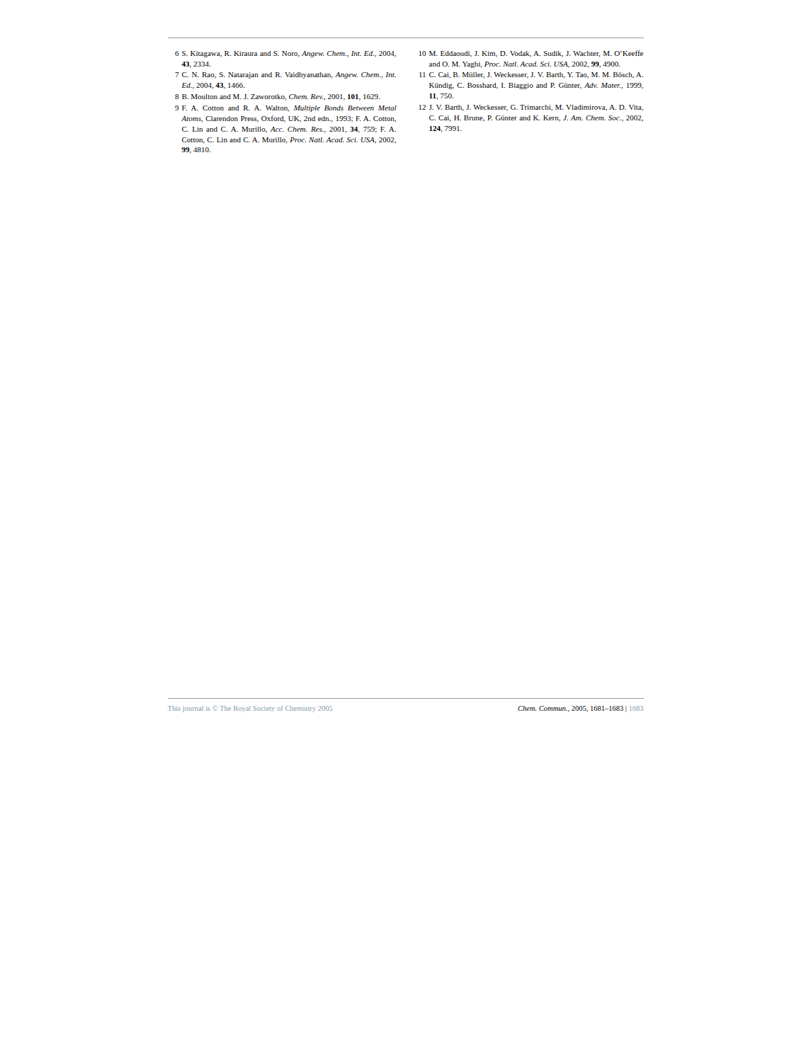6 S. Kitagawa, R. Kiraura and S. Noro, Angew. Chem., Int. Ed., 2004, 43, 2334.
7 C. N. Rao, S. Natarajan and R. Vaidhyanathan, Angew. Chem., Int. Ed., 2004, 43, 1466.
8 B. Moulton and M. J. Zaworotko, Chem. Rev., 2001, 101, 1629.
9 F. A. Cotton and R. A. Walton, Multiple Bonds Between Metal Atoms, Clarendon Press, Oxford, UK, 2nd edn., 1993; F. A. Cotton, C. Lin and C. A. Murillo, Acc. Chem. Res., 2001, 34, 759; F. A. Cotton, C. Lin and C. A. Murillo, Proc. Natl. Acad. Sci. USA, 2002, 99, 4810.
10 M. Eddaoudi, J. Kim, D. Vodak, A. Sudik, J. Wachter, M. O’Keeffe and O. M. Yaghi, Proc. Natl. Acad. Sci. USA, 2002, 99, 4900.
11 C. Cai, B. Müller, J. Weckesser, J. V. Barth, Y. Tao, M. M. Bösch, A. Kündig, C. Bosshard, I. Biaggio and P. Günter, Adv. Mater., 1999, 11, 750.
12 J. V. Barth, J. Weckesser, G. Trimarchi, M. Vladimirova, A. D. Vita, C. Cai, H. Brune, P. Günter and K. Kern, J. Am. Chem. Soc., 2002, 124, 7991.
This journal is © The Royal Society of Chemistry 2005
Chem. Commun., 2005, 1681–1683 | 1683